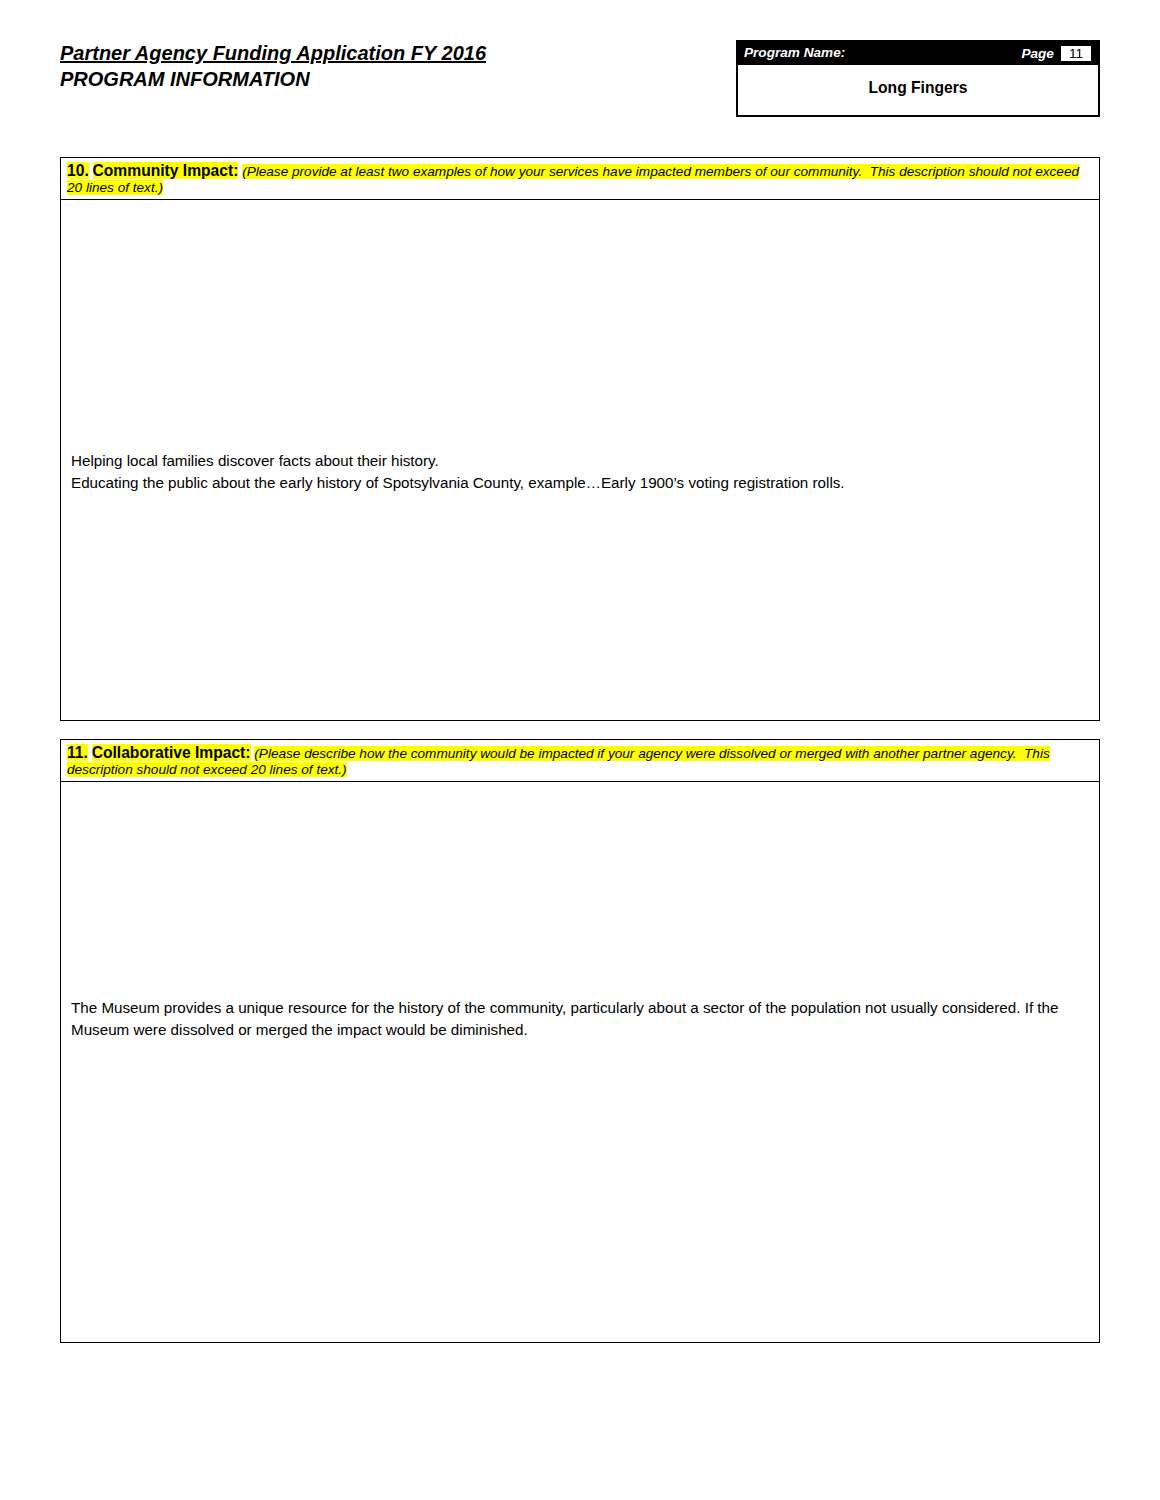Partner Agency Funding Application FY 2016
PROGRAM INFORMATION
Program Name: Page 11
Long Fingers
| 10. Community Impact: (Please provide at least two examples of how your services have impacted members of our community. This description should not exceed 20 lines of text.) |
| Helping local families discover facts about their history. Educating the public about the early history of Spotsylvania County, example…Early 1900’s voting registration rolls. |
| 11. Collaborative Impact: (Please describe how the community would be impacted if your agency were dissolved or merged with another partner agency. This description should not exceed 20 lines of text.) |
| The Museum provides a unique resource for the history of the community, particularly about a sector of the population not usually considered. If the Museum were dissolved or merged the impact would be diminished. |